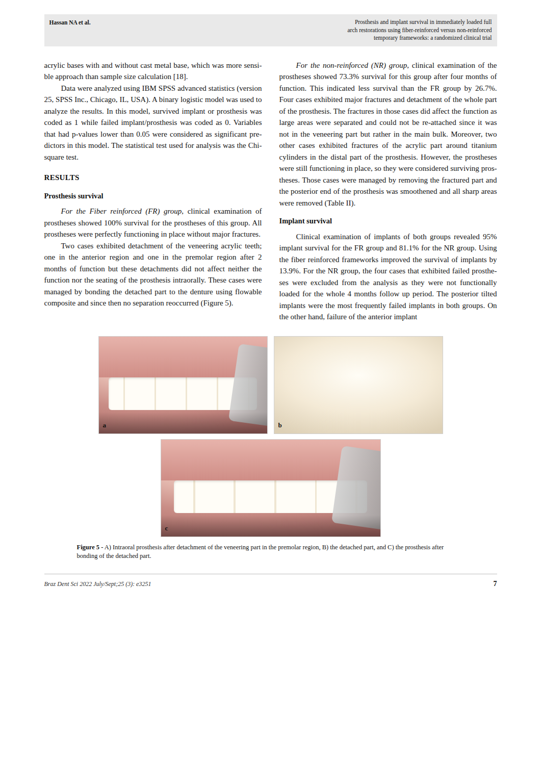Hassan NA et al.
Prosthesis and implant survival in immediately loaded full
arch restorations using fiber-reinforced versus non-reinforced
temporary frameworks: a randomized clinical trial
acrylic bases with and without cast metal base, which was more sensible approach than sample size calculation [18].
Data were analyzed using IBM SPSS advanced statistics (version 25, SPSS Inc., Chicago, IL, USA). A binary logistic model was used to analyze the results. In this model, survived implant or prosthesis was coded as 1 while failed implant/prosthesis was coded as 0. Variables that had p-values lower than 0.05 were considered as significant predictors in this model. The statistical test used for analysis was the Chi-square test.
RESULTS
Prosthesis survival
For the Fiber reinforced (FR) group, clinical examination of prostheses showed 100% survival for the prostheses of this group. All prostheses were perfectly functioning in place without major fractures.
Two cases exhibited detachment of the veneering acrylic teeth; one in the anterior region and one in the premolar region after 2 months of function but these detachments did not affect neither the function nor the seating of the prosthesis intraorally. These cases were managed by bonding the detached part to the denture using flowable composite and since then no separation reoccurred (Figure 5).
For the non-reinforced (NR) group, clinical examination of the prostheses showed 73.3% survival for this group after four months of function. This indicated less survival than the FR group by 26.7%. Four cases exhibited major fractures and detachment of the whole part of the prosthesis. The fractures in those cases did affect the function as large areas were separated and could not be re-attached since it was not in the veneering part but rather in the main bulk. Moreover, two other cases exhibited fractures of the acrylic part around titanium cylinders in the distal part of the prosthesis. However, the prostheses were still functioning in place, so they were considered surviving prostheses. Those cases were managed by removing the fractured part and the posterior end of the prosthesis was smoothened and all sharp areas were removed (Table II).
Implant survival
Clinical examination of implants of both groups revealed 95% implant survival for the FR group and 81.1% for the NR group. Using the fiber reinforced frameworks improved the survival of implants by 13.9%. For the NR group, the four cases that exhibited failed prostheses were excluded from the analysis as they were not functionally loaded for the whole 4 months follow up period. The posterior tilted implants were the most frequently failed implants in both groups. On the other hand, failure of the anterior implant
a
b
c
Figure 5 - A) Intraoral prosthesis after detachment of the veneering part in the premolar region, B) the detached part, and C) the prosthesis after bonding of the detached part.
Braz Dent Sci 2022 July/Sept;25 (3): e3251
7